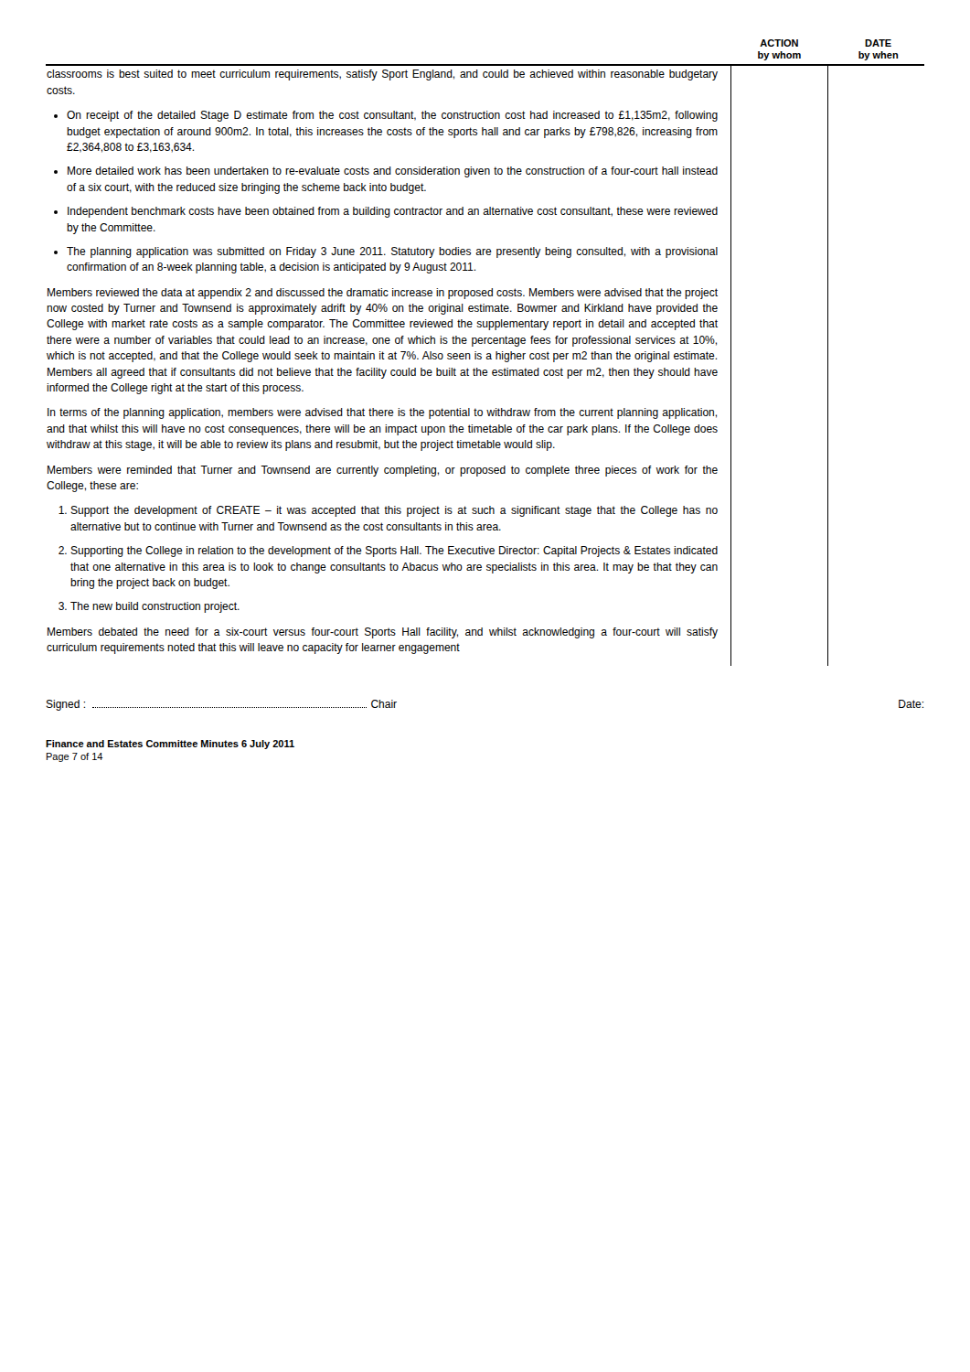| | ACTION by whom | DATE by when |
| classrooms is best suited to meet curriculum requirements, satisfy Sport England, and could be achieved within reasonable budgetary costs. On receipt of the detailed Stage D estimate from the cost consultant, the construction cost had increased to £1,135m2, following budget expectation of around 900m2. In total, this increases the costs of the sports hall and car parks by £798,826, increasing from £2,364,808 to £3,163,634. More detailed work has been undertaken to re-evaluate costs and consideration given to the construction of a four-court hall instead of a six court, with the reduced size bringing the scheme back into budget. Independent benchmark costs have been obtained from a building contractor and an alternative cost consultant, these were reviewed by the Committee. The planning application was submitted on Friday 3 June 2011. Statutory bodies are presently being consulted, with a provisional confirmation of an 8-week planning table, a decision is anticipated by 9 August 2011. Members reviewed the data at appendix 2 and discussed the dramatic increase in proposed costs. Members were advised that the project now costed by Turner and Townsend is approximately adrift by 40% on the original estimate. Bowmer and Kirkland have provided the College with market rate costs as a sample comparator. The Committee reviewed the supplementary report in detail and accepted that there were a number of variables that could lead to an increase, one of which is the percentage fees for professional services at 10%, which is not accepted, and that the College would seek to maintain it at 7%. Also seen is a higher cost per m2 than the original estimate. Members all agreed that if consultants did not believe that the facility could be built at the estimated cost per m2, then they should have informed the College right at the start of this process. In terms of the planning application, members were advised that there is the potential to withdraw from the current planning application, and that whilst this will have no cost consequences, there will be an impact upon the timetable of the car park plans. If the College does withdraw at this stage, it will be able to review its plans and resubmit, but the project timetable would slip. Members were reminded that Turner and Townsend are currently completing, or proposed to complete three pieces of work for the College, these are: Support the development of CREATE – it was accepted that this project is at such a significant stage that the College has no alternative but to continue with Turner and Townsend as the cost consultants in this area. Supporting the College in relation to the development of the Sports Hall. The Executive Director: Capital Projects & Estates indicated that one alternative in this area is to look to change consultants to Abacus who are specialists in this area. It may be that they can bring the project back on budget. The new build construction project. Members debated the need for a six-court versus four-court Sports Hall facility, and whilst acknowledging a four-court will satisfy curriculum requirements noted that this will leave no capacity for learner engagement | | |
Signed : Chair
Date:
Finance and Estates Committee Minutes 6 July 2011
Page 7 of 14